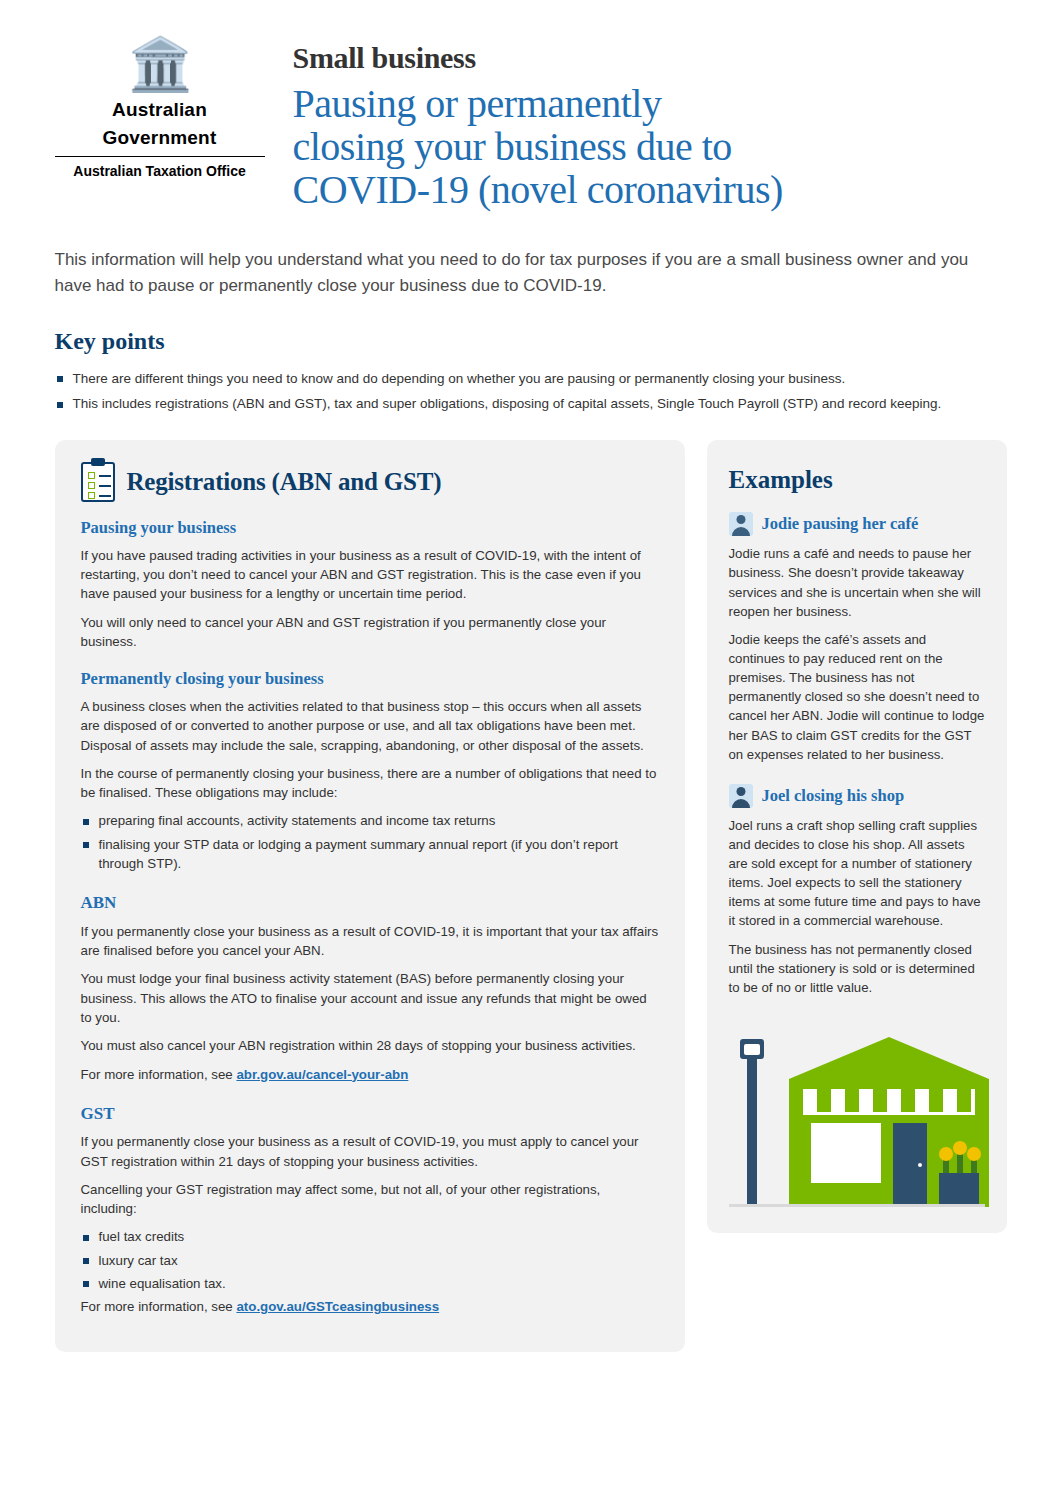🏛️
Australian Government
Australian Taxation Office
Small business
Pausing or permanently
closing your business due to
COVID-19 (novel coronavirus)
This information will help you understand what you need to do for tax purposes if you are a small business owner and you have had to pause or permanently close your business due to COVID-19.
Key points
There are different things you need to know and do depending on whether you are pausing or permanently closing your business.
This includes registrations (ABN and GST), tax and super obligations, disposing of capital assets, Single Touch Payroll (STP) and record keeping.
Registrations (ABN and GST)
Pausing your business
If you have paused trading activities in your business as a result of COVID-19, with the intent of restarting, you don’t need to cancel your ABN and GST registration. This is the case even if you have paused your business for a lengthy or uncertain time period.
You will only need to cancel your ABN and GST registration if you permanently close your business.
Permanently closing your business
A business closes when the activities related to that business stop – this occurs when all assets are disposed of or converted to another purpose or use, and all tax obligations have been met. Disposal of assets may include the sale, scrapping, abandoning, or other disposal of the assets.
In the course of permanently closing your business, there are a number of obligations that need to be finalised. These obligations may include:
preparing final accounts, activity statements and income tax returns
finalising your STP data or lodging a payment summary annual report (if you don’t report through STP).
ABN
If you permanently close your business as a result of COVID-19, it is important that your tax affairs are finalised before you cancel your ABN.
You must lodge your final business activity statement (BAS) before permanently closing your business. This allows the ATO to finalise your account and issue any refunds that might be owed to you.
You must also cancel your ABN registration within 28 days of stopping your business activities.
For more information, see abr.gov.au/cancel-your-abn
GST
If you permanently close your business as a result of COVID-19, you must apply to cancel your GST registration within 21 days of stopping your business activities.
Cancelling your GST registration may affect some, but not all, of your other registrations, including:
fuel tax credits
luxury car tax
wine equalisation tax.
For more information, see ato.gov.au/GSTceasingbusiness
Examples
Jodie pausing her café
Jodie runs a café and needs to pause her business. She doesn’t provide takeaway services and she is uncertain when she will reopen her business.
Jodie keeps the café’s assets and continues to pay reduced rent on the premises. The business has not permanently closed so she doesn’t need to cancel her ABN. Jodie will continue to lodge her BAS to claim GST credits for the GST on expenses related to her business.
Joel closing his shop
Joel runs a craft shop selling craft supplies and decides to close his shop. All assets are sold except for a number of stationery items. Joel expects to sell the stationery items at some future time and pays to have it stored in a commercial warehouse.
The business has not permanently closed until the stationery is sold or is determined to be of no or little value.